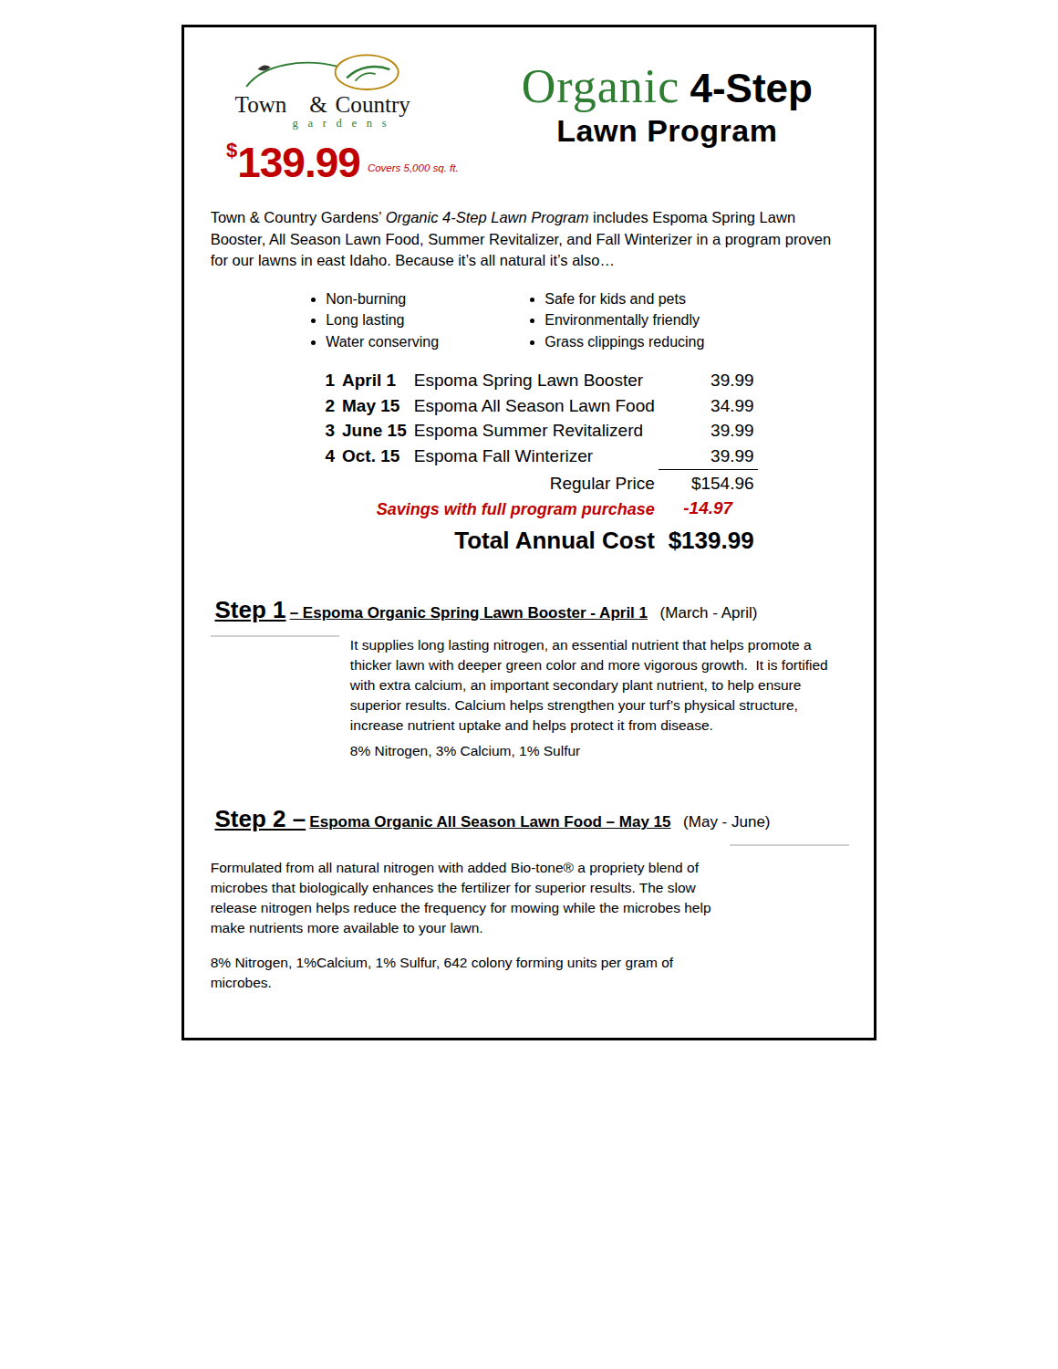$139.99 Covers 5,000 sq. ft.
Organic 4-Step
Lawn Program
Town & Country Gardens’ Organic 4-Step Lawn Program includes Espoma Spring Lawn Booster, All Season Lawn Food, Summer Revitalizer, and Fall Winterizer in a program proven for our lawns in east Idaho. Because it’s all natural it’s also…
Non-burning
Long lasting
Water conserving
Safe for kids and pets
Environmentally friendly
Grass clippings reducing
| 1 | April 1 | Espoma Spring Lawn Booster | 39.99 |
| 2 | May 15 | Espoma All Season Lawn Food | 34.99 |
| 3 | June 15 | Espoma Summer Revitalizerd | 39.99 |
| 4 | Oct. 15 | Espoma Fall Winterizer | 39.99 |
| | Regular Price | $154.96 |
| | Savings with full program purchase | -14.97 |
| | Total Annual Cost | $139.99 |
Step 1 – Espoma Organic Spring Lawn Booster - April 1 (March - April)
It supplies long lasting nitrogen, an essential nutrient that helps promote a thicker lawn with deeper green color and more vigorous growth. It is fortified with extra calcium, an important secondary plant nutrient, to help ensure superior results. Calcium helps strengthen your turf’s physical structure, increase nutrient uptake and helps protect it from disease.
8% Nitrogen, 3% Calcium, 1% Sulfur
Step 2 – Espoma Organic All Season Lawn Food – May 15 (May - June)
Formulated from all natural nitrogen with added Bio-tone® a propriety blend of microbes that biologically enhances the fertilizer for superior results. The slow release nitrogen helps reduce the frequency for mowing while the microbes help make nutrients more available to your lawn.
8% Nitrogen, 1%Calcium, 1% Sulfur, 642 colony forming units per gram of microbes.